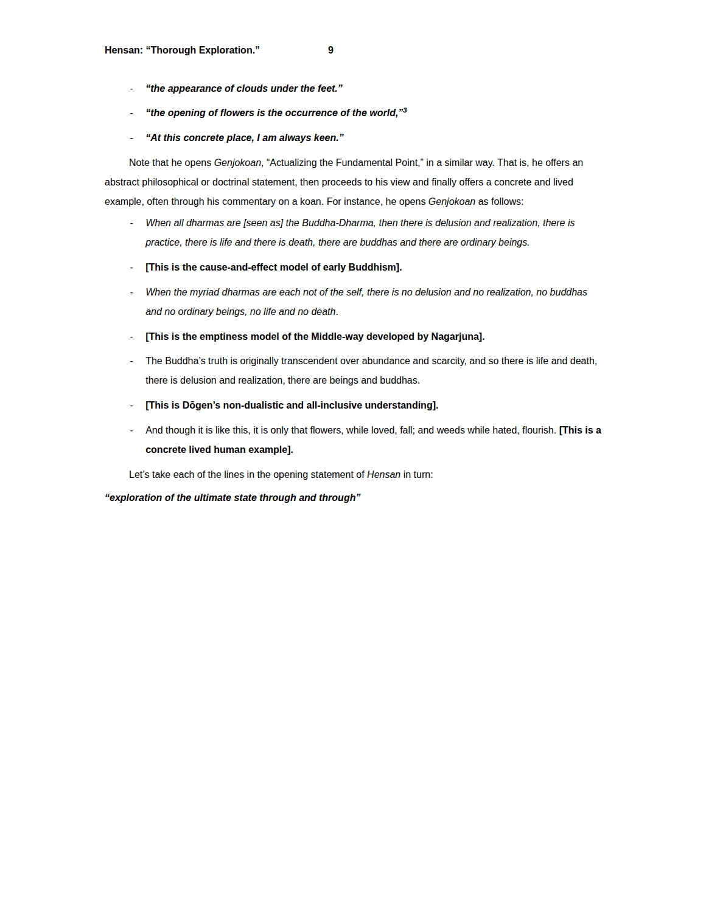Hensan: “Thorough Exploration.” 9
“the appearance of clouds under the feet.”
“the opening of flowers is the occurrence of the world,”3
“At this concrete place, I am always keen.”
Note that he opens Genjokoan, “Actualizing the Fundamental Point,” in a similar way. That is, he offers an abstract philosophical or doctrinal statement, then proceeds to his view and finally offers a concrete and lived example, often through his commentary on a koan. For instance, he opens Genjokoan as follows:
When all dharmas are [seen as] the Buddha-Dharma, then there is delusion and realization, there is practice, there is life and there is death, there are buddhas and there are ordinary beings.
[This is the cause-and-effect model of early Buddhism].
When the myriad dharmas are each not of the self, there is no delusion and no realization, no buddhas and no ordinary beings, no life and no death.
[This is the emptiness model of the Middle-way developed by Nagarjuna].
The Buddha’s truth is originally transcendent over abundance and scarcity, and so there is life and death, there is delusion and realization, there are beings and buddhas.
[This is Dōgen’s non-dualistic and all-inclusive understanding].
And though it is like this, it is only that flowers, while loved, fall; and weeds while hated, flourish. [This is a concrete lived human example].
Let’s take each of the lines in the opening statement of Hensan in turn:
“exploration of the ultimate state through and through”